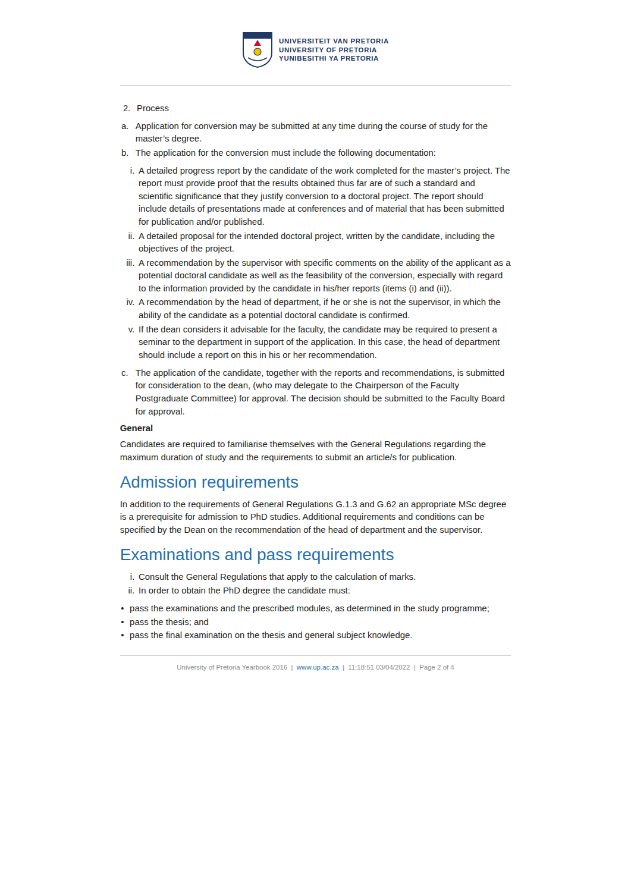Universiteit van Pretoria
University of Pretoria
Yunibesithi ya Pretoria
2. Process
a. Application for conversion may be submitted at any time during the course of study for the master’s degree.
b. The application for the conversion must include the following documentation:
i. A detailed progress report by the candidate of the work completed for the master’s project. The report must provide proof that the results obtained thus far are of such a standard and scientific significance that they justify conversion to a doctoral project. The report should include details of presentations made at conferences and of material that has been submitted for publication and/or published.
ii. A detailed proposal for the intended doctoral project, written by the candidate, including the objectives of the project.
iii. A recommendation by the supervisor with specific comments on the ability of the applicant as a potential doctoral candidate as well as the feasibility of the conversion, especially with regard to the information provided by the candidate in his/her reports (items (i) and (ii)).
iv. A recommendation by the head of department, if he or she is not the supervisor, in which the ability of the candidate as a potential doctoral candidate is confirmed.
v. If the dean considers it advisable for the faculty, the candidate may be required to present a seminar to the department in support of the application. In this case, the head of department should include a report on this in his or her recommendation.
c. The application of the candidate, together with the reports and recommendations, is submitted for consideration to the dean, (who may delegate to the Chairperson of the Faculty Postgraduate Committee) for approval. The decision should be submitted to the Faculty Board for approval.
General
Candidates are required to familiarise themselves with the General Regulations regarding the maximum duration of study and the requirements to submit an article/s for publication.
Admission requirements
In addition to the requirements of General Regulations G.1.3 and G.62 an appropriate MSc degree is a prerequisite for admission to PhD studies. Additional requirements and conditions can be specified by the Dean on the recommendation of the head of department and the supervisor.
Examinations and pass requirements
i. Consult the General Regulations that apply to the calculation of marks.
ii. In order to obtain the PhD degree the candidate must:
pass the examinations and the prescribed modules, as determined in the study programme;
pass the thesis; and
pass the final examination on the thesis and general subject knowledge.
University of Pretoria Yearbook 2016 | www.up.ac.za | 11:18:51 03/04/2022 | Page 2 of 4